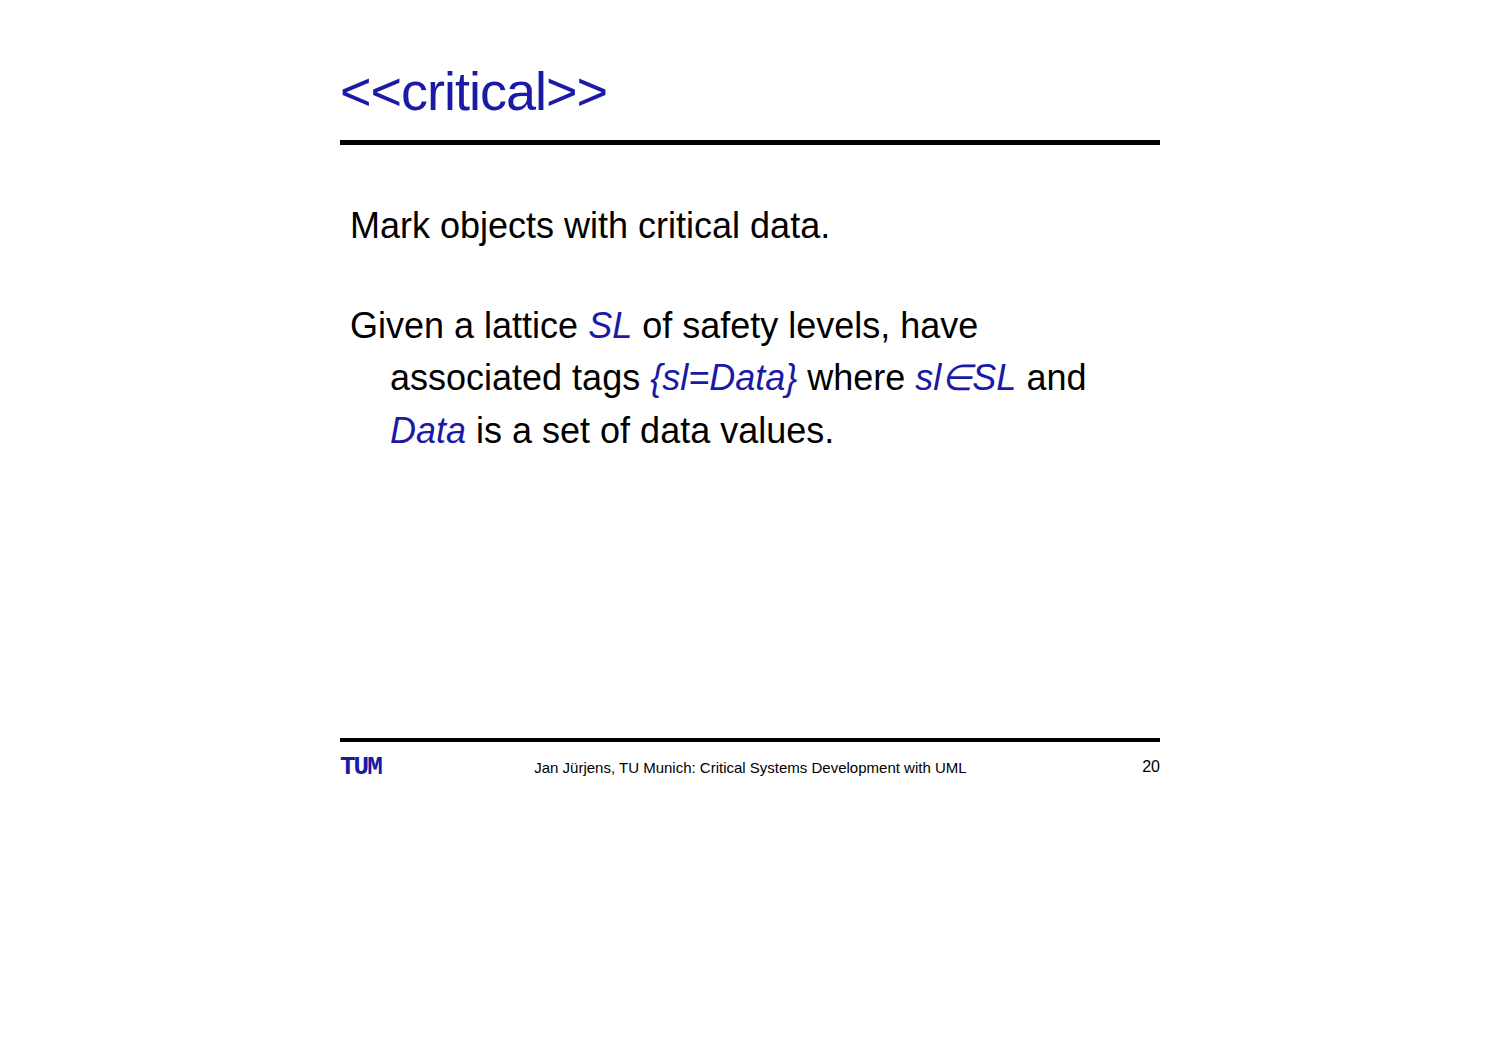<<critical>>
Mark objects with critical data.
Given a lattice SL of safety levels, have associated tags {sl=Data} where sl∈SL and Data is a set of data values.
TUM Jan Jürjens, TU Munich: Critical Systems Development with UML 20